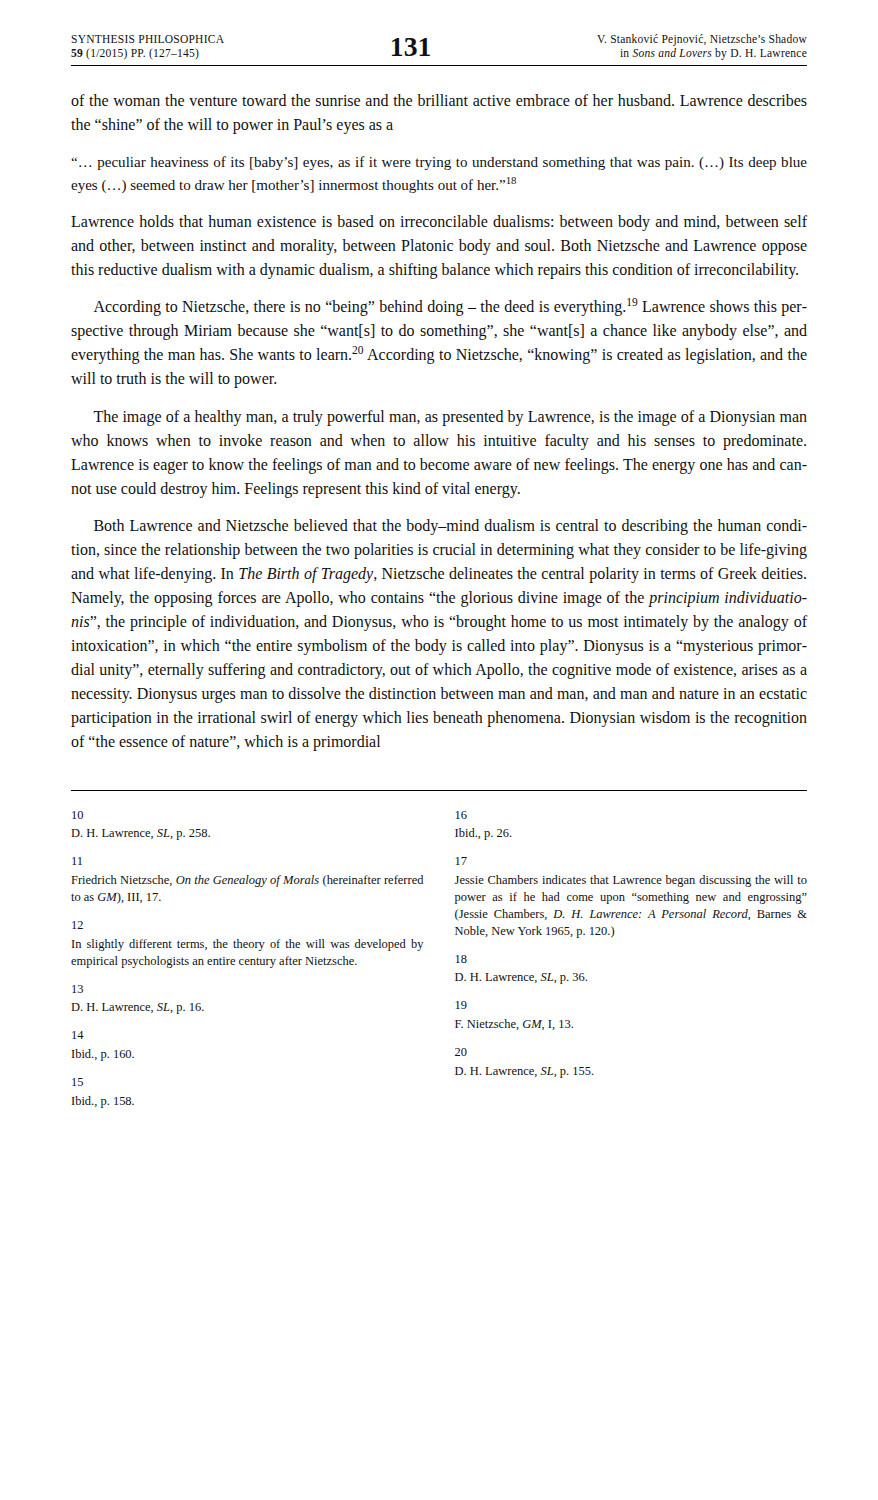Synthesis Philosophica
59 (1/2015) pp. (127–145)
131
V. Stanković Pejnović, Nietzsche’s Shadow
in Sons and Lovers by D. H. Lawrence
of the woman the venture toward the sunrise and the brilliant active embrace of her husband. Lawrence describes the “shine” of the will to power in Paul’s eyes as a
“… peculiar heaviness of its [baby’s] eyes, as if it were trying to understand something that was pain. (…) Its deep blue eyes (…) seemed to draw her [mother’s] innermost thoughts out of her.”18
Lawrence holds that human existence is based on irreconcilable dualisms: between body and mind, between self and other, between instinct and morality, between Platonic body and soul. Both Nietzsche and Lawrence oppose this reductive dualism with a dynamic dualism, a shifting balance which repairs this condition of irreconcilability.
According to Nietzsche, there is no “being” behind doing – the deed is everything.19 Lawrence shows this perspective through Miriam because she “want[s] to do something”, she “want[s] a chance like anybody else”, and everything the man has. She wants to learn.20 According to Nietzsche, “knowing” is created as legislation, and the will to truth is the will to power.
The image of a healthy man, a truly powerful man, as presented by Lawrence, is the image of a Dionysian man who knows when to invoke reason and when to allow his intuitive faculty and his senses to predominate. Lawrence is eager to know the feelings of man and to become aware of new feelings. The energy one has and cannot use could destroy him. Feelings represent this kind of vital energy.
Both Lawrence and Nietzsche believed that the body–mind dualism is central to describing the human condition, since the relationship between the two polarities is crucial in determining what they consider to be life-giving and what life-denying. In The Birth of Tragedy, Nietzsche delineates the central polarity in terms of Greek deities. Namely, the opposing forces are Apollo, who contains “the glorious divine image of the principium individuationis”, the principle of individuation, and Dionysus, who is “brought home to us most intimately by the analogy of intoxication”, in which “the entire symbolism of the body is called into play”. Dionysus is a “mysterious primordial unity”, eternally suffering and contradictory, out of which Apollo, the cognitive mode of existence, arises as a necessity. Dionysus urges man to dissolve the distinction between man and man, and man and nature in an ecstatic participation in the irrational swirl of energy which lies beneath phenomena. Dionysian wisdom is the recognition of “the essence of nature”, which is a primordial
10 D. H. Lawrence, SL, p. 258.
11 Friedrich Nietzsche, On the Genealogy of Morals (hereinafter referred to as GM), III, 17.
12 In slightly different terms, the theory of the will was developed by empirical psychologists an entire century after Nietzsche.
13 D. H. Lawrence, SL, p. 16.
14 Ibid., p. 160.
15 Ibid., p. 158.
16 Ibid., p. 26.
17 Jessie Chambers indicates that Lawrence began discussing the will to power as if he had come upon “something new and engrossing” (Jessie Chambers, D. H. Lawrence: A Personal Record, Barnes & Noble, New York 1965, p. 120.)
18 D. H. Lawrence, SL, p. 36.
19 F. Nietzsche, GM, I, 13.
20 D. H. Lawrence, SL, p. 155.